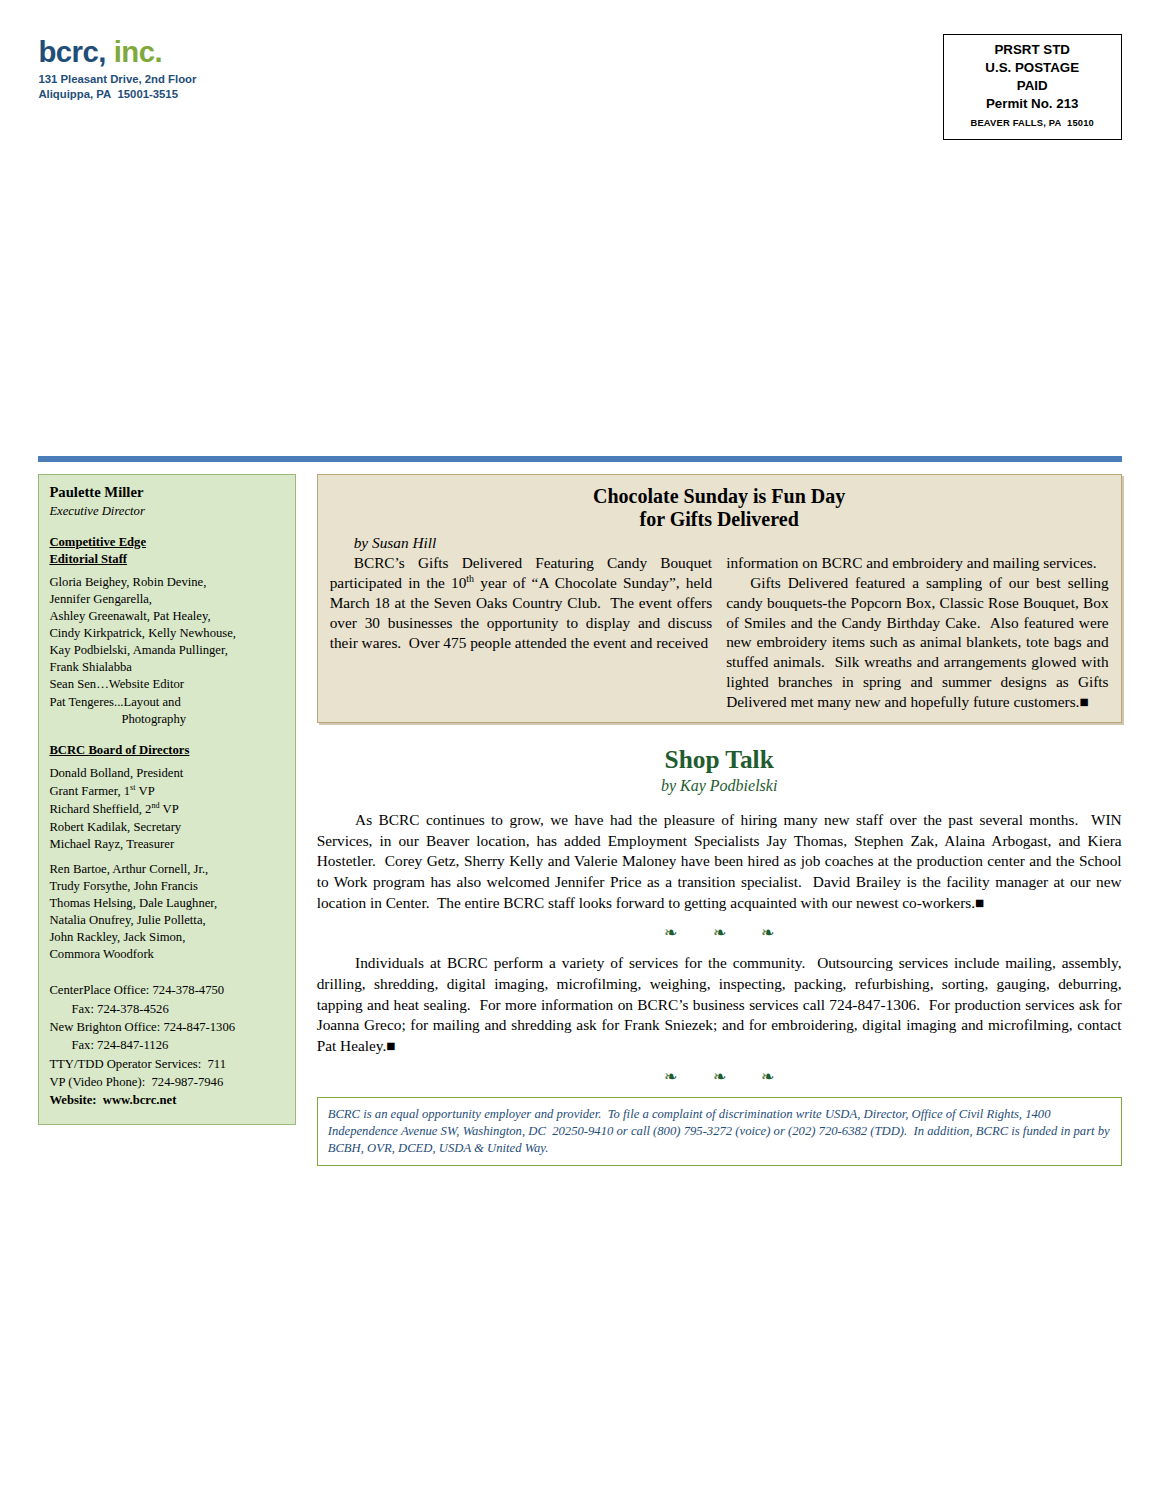bcrc, inc.
131 Pleasant Drive, 2nd Floor
Aliquippa, PA 15001-3515
PRSRT STD
U.S. POSTAGE
PAID
Permit No. 213
BEAVER FALLS, PA 15010
Paulette Miller
Executive Director
Competitive Edge
Editorial Staff
Gloria Beighey, Robin Devine,
Jennifer Gengarella,
Ashley Greenawalt, Pat Healey,
Cindy Kirkpatrick, Kelly Newhouse,
Kay Podbielski, Amanda Pullinger,
Frank Shialabba
Sean Sen…Website Editor
Pat Tengeres...Layout and
Photography
BCRC Board of Directors
Donald Bolland, President
Grant Farmer, 1st VP
Richard Sheffield, 2nd VP
Robert Kadilak, Secretary
Michael Rayz, Treasurer
Ren Bartoe, Arthur Cornell, Jr.,
Trudy Forsythe, John Francis
Thomas Helsing, Dale Laughner,
Natalia Onufrey, Julie Polletta,
John Rackley, Jack Simon,
Commora Woodfork
CenterPlace Office: 724-378-4750
Fax: 724-378-4526 New Brighton Office: 724-847-1306
Fax: 724-847-1126 TTY/TDD Operator Services: 711
VP (Video Phone): 724-987-7946
Website: www.bcrc.net
Chocolate Sunday is Fun Day
for Gifts Delivered
by Susan Hill
BCRC’s Gifts Delivered Featuring Candy Bouquet participated in the 10th year of “A Chocolate Sunday”, held March 18 at the Seven Oaks Country Club. The event offers over 30 businesses the opportunity to display and discuss their wares. Over 475 people attended the event and received
information on BCRC and embroidery and mailing services.
Gifts Delivered featured a sampling of our best selling candy bouquets-the Popcorn Box, Classic Rose Bouquet, Box of Smiles and the Candy Birthday Cake. Also featured were new embroidery items such as animal blankets, tote bags and stuffed animals. Silk wreaths and arrangements glowed with lighted branches in spring and summer designs as Gifts Delivered met many new and hopefully future customers.■
Shop Talk
by Kay Podbielski
As BCRC continues to grow, we have had the pleasure of hiring many new staff over the past several months. WIN Services, in our Beaver location, has added Employment Specialists Jay Thomas, Stephen Zak, Alaina Arbogast, and Kiera Hostetler. Corey Getz, Sherry Kelly and Valerie Maloney have been hired as job coaches at the production center and the School to Work program has also welcomed Jennifer Price as a transition specialist. David Brailey is the facility manager at our new location in Center. The entire BCRC staff looks forward to getting acquainted with our newest co-workers.■
❧❧❧
Individuals at BCRC perform a variety of services for the community. Outsourcing services include mailing, assembly, drilling, shredding, digital imaging, microfilming, weighing, inspecting, packing, refurbishing, sorting, gauging, deburring, tapping and heat sealing. For more information on BCRC’s business services call 724-847-1306. For production services ask for Joanna Greco; for mailing and shredding ask for Frank Sniezek; and for embroidering, digital imaging and microfilming, contact Pat Healey.■
❧❧❧
BCRC is an equal opportunity employer and provider. To file a complaint of discrimination write USDA, Director, Office of Civil Rights, 1400 Independence Avenue SW, Washington, DC 20250-9410 or call (800) 795-3272 (voice) or (202) 720-6382 (TDD). In addition, BCRC is funded in part by BCBH, OVR, DCED, USDA & United Way.